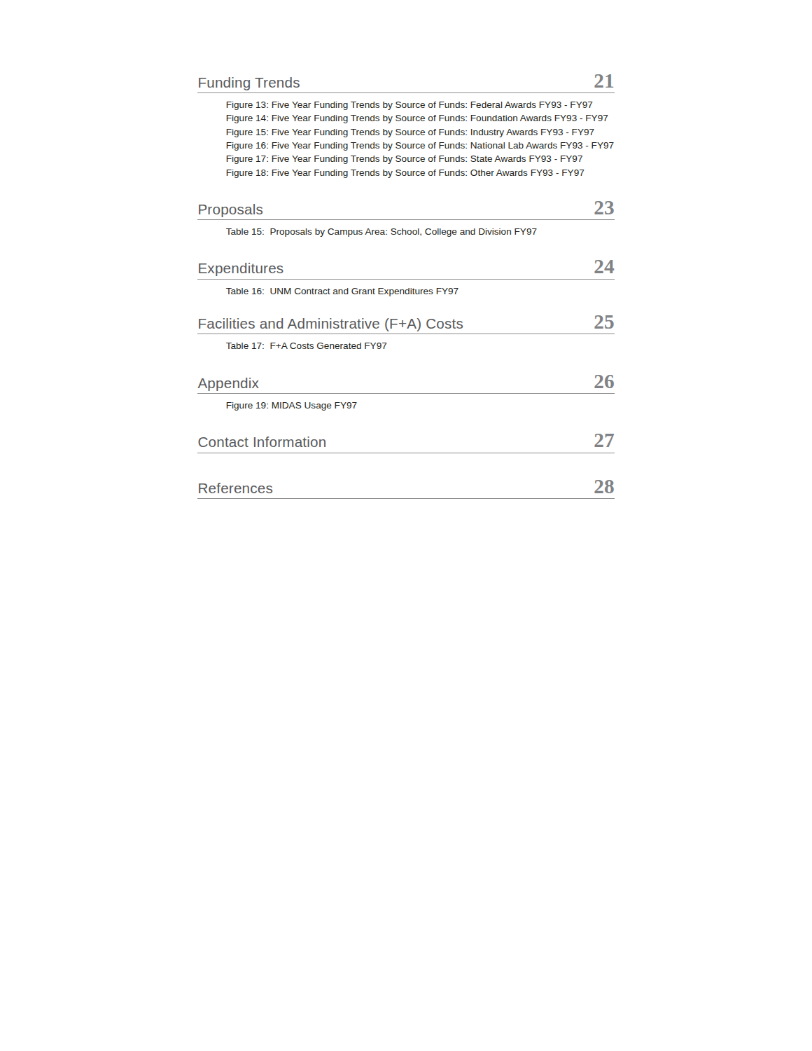Funding Trends 21
Figure 13: Five Year Funding Trends by Source of Funds: Federal Awards FY93 - FY97
Figure 14: Five Year Funding Trends by Source of Funds: Foundation Awards FY93 - FY97
Figure 15: Five Year Funding Trends by Source of Funds: Industry Awards FY93 - FY97
Figure 16: Five Year Funding Trends by Source of Funds: National Lab Awards FY93 - FY97
Figure 17: Five Year Funding Trends by Source of Funds: State Awards FY93 - FY97
Figure 18: Five Year Funding Trends by Source of Funds: Other Awards FY93 - FY97
Proposals 23
Table 15: Proposals by Campus Area: School, College and Division FY97
Expenditures 24
Table 16: UNM Contract and Grant Expenditures FY97
Facilities and Administrative (F+A) Costs 25
Table 17: F+A Costs Generated FY97
Appendix 26
Figure 19: MIDAS Usage FY97
Contact Information 27
References 28